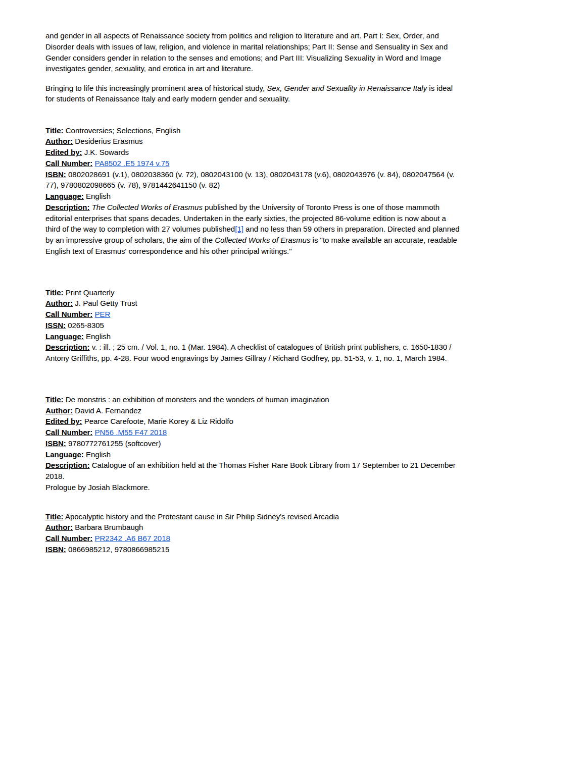and gender in all aspects of Renaissance society from politics and religion to literature and art. Part I: Sex, Order, and Disorder deals with issues of law, religion, and violence in marital relationships; Part II: Sense and Sensuality in Sex and Gender considers gender in relation to the senses and emotions; and Part III: Visualizing Sexuality in Word and Image investigates gender, sexuality, and erotica in art and literature.
Bringing to life this increasingly prominent area of historical study, Sex, Gender and Sexuality in Renaissance Italy is ideal for students of Renaissance Italy and early modern gender and sexuality.
Title: Controversies; Selections, English
Author: Desiderius Erasmus
Edited by: J.K. Sowards
Call Number: PA8502 .E5 1974 v.75
ISBN: 0802028691 (v.1), 0802038360 (v. 72), 0802043100 (v. 13), 0802043178 (v.6), 0802043976 (v. 84), 0802047564 (v. 77), 9780802098665 (v. 78), 9781442641150 (v. 82)
Language: English
Description: The Collected Works of Erasmus published by the University of Toronto Press is one of those mammoth editorial enterprises that spans decades. Undertaken in the early sixties, the projected 86-volume edition is now about a third of the way to completion with 27 volumes published[1] and no less than 59 others in preparation. Directed and planned by an impressive group of scholars, the aim of the Collected Works of Erasmus is "to make available an accurate, readable English text of Erasmus' correspondence and his other principal writings."
Title: Print Quarterly
Author: J. Paul Getty Trust
Call Number: PER
ISSN: 0265-8305
Language: English
Description: v. : ill. ; 25 cm. / Vol. 1, no. 1 (Mar. 1984). A checklist of catalogues of British print publishers, c. 1650-1830 / Antony Griffiths, pp. 4-28. Four wood engravings by James Gillray / Richard Godfrey, pp. 51-53, v. 1, no. 1, March 1984.
Title: De monstris : an exhibition of monsters and the wonders of human imagination
Author: David A. Fernandez
Edited by: Pearce Carefoote, Marie Korey & Liz Ridolfo
Call Number: PN56 .M55 F47 2018
ISBN: 9780772761255 (softcover)
Language: English
Description: Catalogue of an exhibition held at the Thomas Fisher Rare Book Library from 17 September to 21 December 2018.
Prologue by Josiah Blackmore.
Title: Apocalyptic history and the Protestant cause in Sir Philip Sidney's revised Arcadia
Author: Barbara Brumbaugh
Call Number: PR2342 .A6 B67 2018
ISBN: 0866985212, 9780866985215